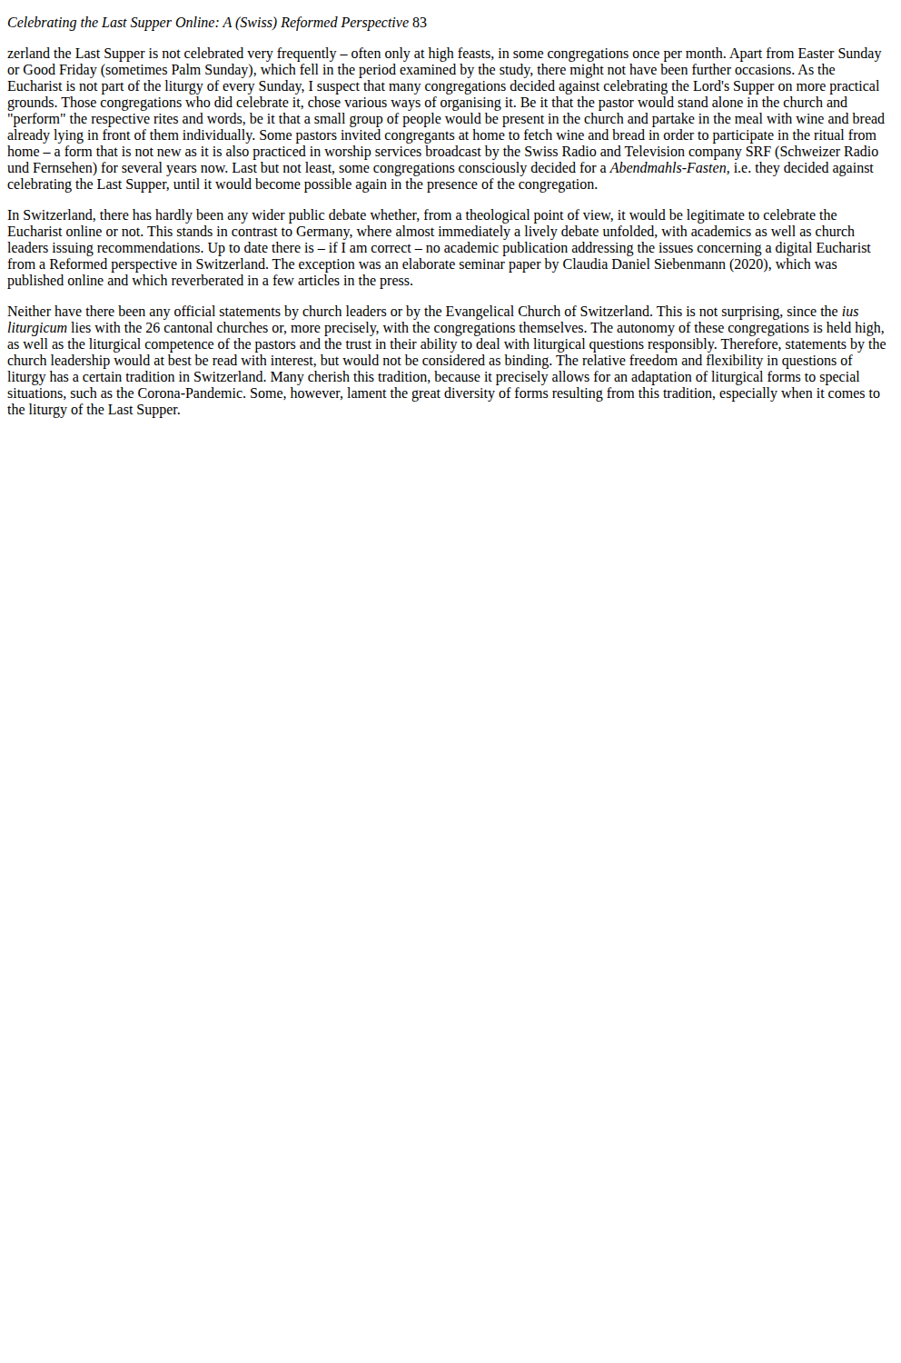Celebrating the Last Supper Online: A (Swiss) Reformed Perspective 83
zerland the Last Supper is not celebrated very frequently – often only at high feasts, in some congregations once per month. Apart from Easter Sunday or Good Friday (sometimes Palm Sunday), which fell in the period examined by the study, there might not have been further occasions. As the Eucharist is not part of the liturgy of every Sunday, I suspect that many congregations decided against celebrating the Lord's Supper on more practical grounds. Those congregations who did celebrate it, chose various ways of organising it. Be it that the pastor would stand alone in the church and "perform" the respective rites and words, be it that a small group of people would be present in the church and partake in the meal with wine and bread already lying in front of them individually. Some pastors invited congregants at home to fetch wine and bread in order to participate in the ritual from home – a form that is not new as it is also practiced in worship services broadcast by the Swiss Radio and Television company SRF (Schweizer Radio und Fernsehen) for several years now. Last but not least, some congregations consciously decided for a Abendmahls-Fasten, i.e. they decided against celebrating the Last Supper, until it would become possible again in the presence of the congregation.
In Switzerland, there has hardly been any wider public debate whether, from a theological point of view, it would be legitimate to celebrate the Eucharist online or not. This stands in contrast to Germany, where almost immediately a lively debate unfolded, with academics as well as church leaders issuing recommendations. Up to date there is – if I am correct – no academic publication addressing the issues concerning a digital Eucharist from a Reformed perspective in Switzerland. The exception was an elaborate seminar paper by Claudia Daniel Siebenmann (2020), which was published online and which reverberated in a few articles in the press.
Neither have there been any official statements by church leaders or by the Evangelical Church of Switzerland. This is not surprising, since the ius liturgicum lies with the 26 cantonal churches or, more precisely, with the congregations themselves. The autonomy of these congregations is held high, as well as the liturgical competence of the pastors and the trust in their ability to deal with liturgical questions responsibly. Therefore, statements by the church leadership would at best be read with interest, but would not be considered as binding. The relative freedom and flexibility in questions of liturgy has a certain tradition in Switzerland. Many cherish this tradition, because it precisely allows for an adaptation of liturgical forms to special situations, such as the Corona-Pandemic. Some, however, lament the great diversity of forms resulting from this tradition, especially when it comes to the liturgy of the Last Supper.